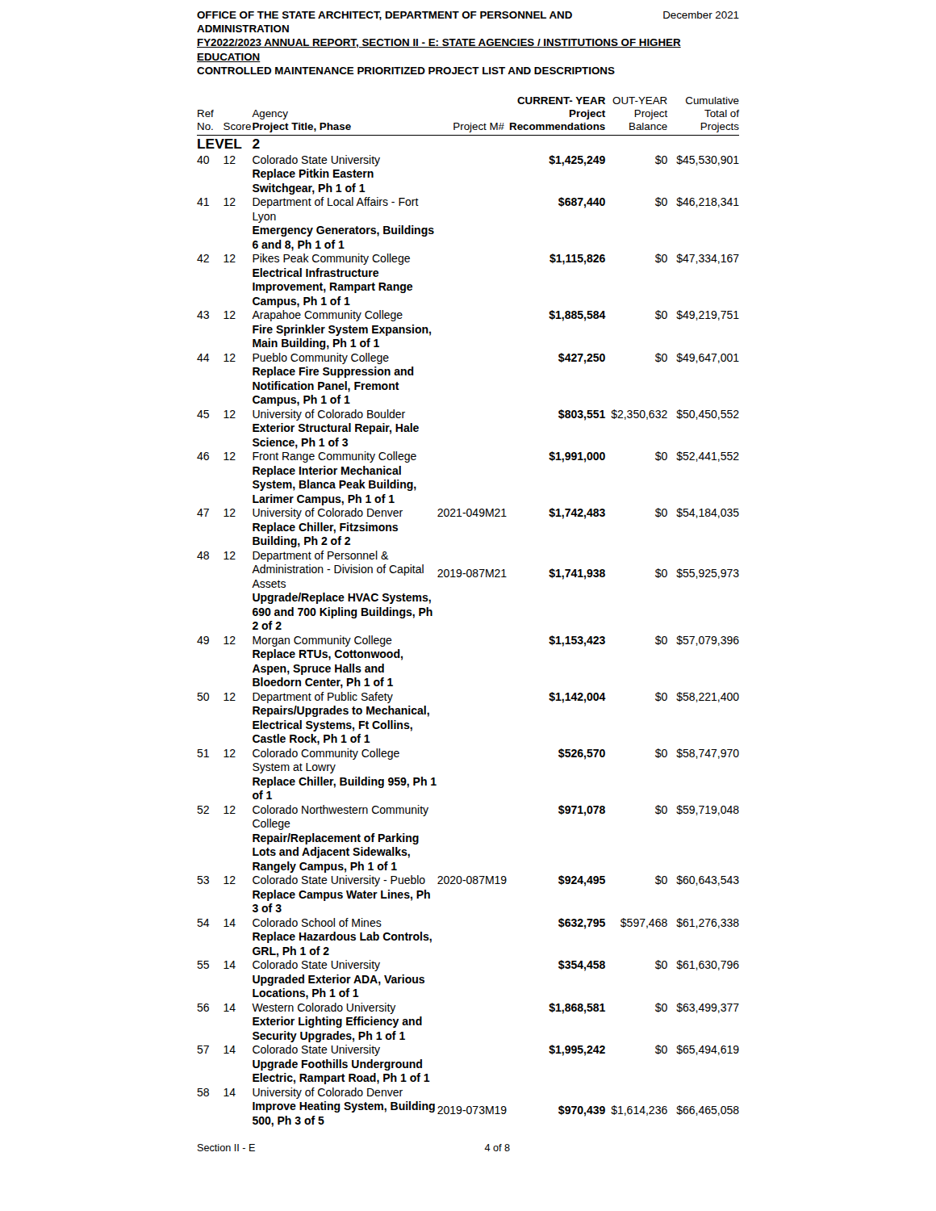December 2021 OFFICE OF THE STATE ARCHITECT, DEPARTMENT OF PERSONNEL AND ADMINISTRATION
FY2022/2023 ANNUAL REPORT, SECTION II - E: STATE AGENCIES / INSTITUTIONS OF HIGHER EDUCATION
CONTROLLED MAINTENANCE PRIORITIZED PROJECT LIST AND DESCRIPTIONS
| | | | | CURRENT- YEAR | OUT-YEAR | Cumulative |
| Ref | | Agency | | Project | Project | Total of |
| No. | Score | Project Title, Phase | Project M# | Recommendations | Balance | Projects |
| LEVEL | 2 |
| 40 | 12 | Colorado State University Replace Pitkin Eastern Switchgear, Ph 1 of 1 | | $1,425,249 | $0 | $45,530,901 |
| 41 | 12 | Department of Local Affairs - Fort Lyon Emergency Generators, Buildings 6 and 8, Ph 1 of 1 | | $687,440 | $0 | $46,218,341 |
| 42 | 12 | Pikes Peak Community College Electrical Infrastructure Improvement, Rampart Range Campus, Ph 1 of 1 | | $1,115,826 | $0 | $47,334,167 |
| 43 | 12 | Arapahoe Community College Fire Sprinkler System Expansion, Main Building, Ph 1 of 1 | | $1,885,584 | $0 | $49,219,751 |
| 44 | 12 | Pueblo Community College Replace Fire Suppression and Notification Panel, Fremont Campus, Ph 1 of 1 | | $427,250 | $0 | $49,647,001 |
| 45 | 12 | University of Colorado Boulder Exterior Structural Repair, Hale Science, Ph 1 of 3 | | $803,551 | $2,350,632 | $50,450,552 |
| 46 | 12 | Front Range Community College Replace Interior Mechanical System, Blanca Peak Building, Larimer Campus, Ph 1 of 1 | | $1,991,000 | $0 | $52,441,552 |
| 47 | 12 | University of Colorado Denver Replace Chiller, Fitzsimons Building, Ph 2 of 2 | 2021-049M21 | $1,742,483 | $0 | $54,184,035 |
| 48 | 12 | Department of Personnel & Administration - Division of Capital Assets Upgrade/Replace HVAC Systems, 690 and 700 Kipling Buildings, Ph 2 of 2 | 2019-087M21 | $1,741,938 | $0 | $55,925,973 |
| 49 | 12 | Morgan Community College Replace RTUs, Cottonwood, Aspen, Spruce Halls and Bloedorn Center, Ph 1 of 1 | | $1,153,423 | $0 | $57,079,396 |
| 50 | 12 | Department of Public Safety Repairs/Upgrades to Mechanical, Electrical Systems, Ft Collins, Castle Rock, Ph 1 of 1 | | $1,142,004 | $0 | $58,221,400 |
| 51 | 12 | Colorado Community College System at Lowry Replace Chiller, Building 959, Ph 1 of 1 | | $526,570 | $0 | $58,747,970 |
| 52 | 12 | Colorado Northwestern Community College Repair/Replacement of Parking Lots and Adjacent Sidewalks, Rangely Campus, Ph 1 of 1 | | $971,078 | $0 | $59,719,048 |
| 53 | 12 | Colorado State University - Pueblo Replace Campus Water Lines, Ph 3 of 3 | 2020-087M19 | $924,495 | $0 | $60,643,543 |
| 54 | 14 | Colorado School of Mines Replace Hazardous Lab Controls, GRL, Ph 1 of 2 | | $632,795 | $597,468 | $61,276,338 |
| 55 | 14 | Colorado State University Upgraded Exterior ADA, Various Locations, Ph 1 of 1 | | $354,458 | $0 | $61,630,796 |
| 56 | 14 | Western Colorado University Exterior Lighting Efficiency and Security Upgrades, Ph 1 of 1 | | $1,868,581 | $0 | $63,499,377 |
| 57 | 14 | Colorado State University Upgrade Foothills Underground Electric, Rampart Road, Ph 1 of 1 | | $1,995,242 | $0 | $65,494,619 |
| 58 | 14 | University of Colorado Denver Improve Heating System, Building 500, Ph 3 of 5 | 2019-073M19 | $970,439 | $1,614,236 | $66,465,058 |
Section II - E
4 of 8